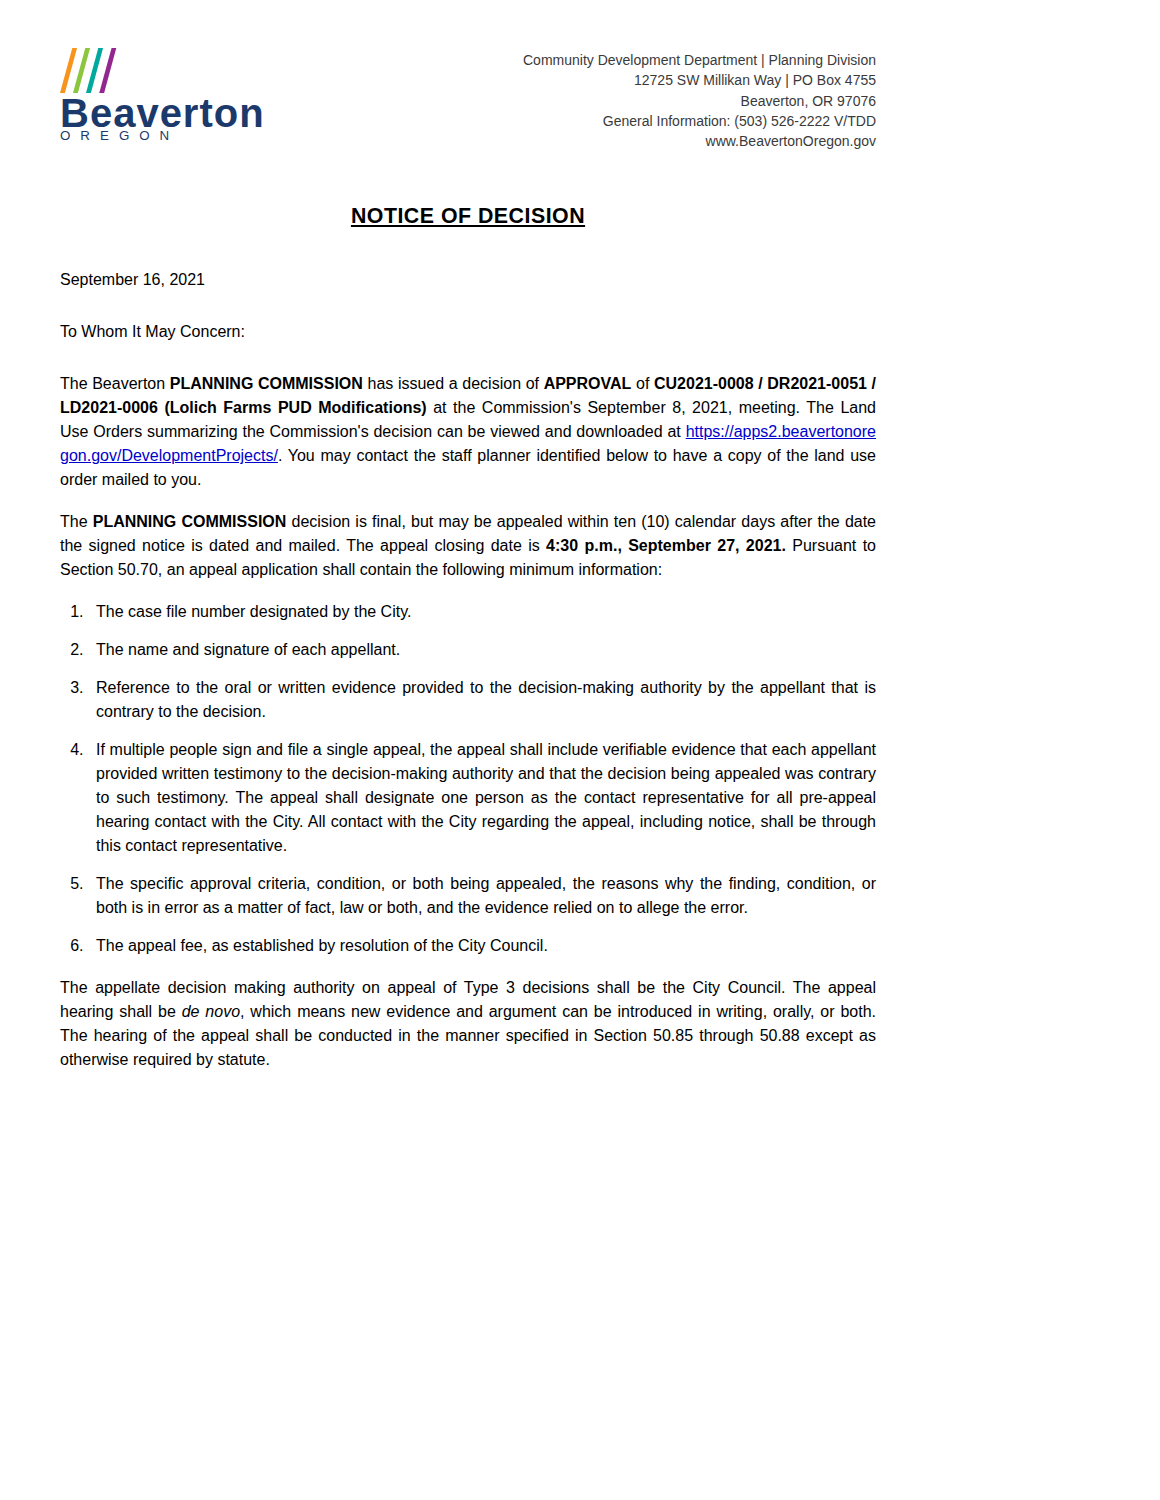////
Beaverton
OREGON
Community Development Department | Planning Division
12725 SW Millikan Way | PO Box 4755
Beaverton, OR 97076
General Information: (503) 526-2222 V/TDD
www.BeavertonOregon.gov
NOTICE OF DECISION
September 16, 2021
To Whom It May Concern:
The Beaverton PLANNING COMMISSION has issued a decision of APPROVAL of CU2021-0008 / DR2021-0051 / LD2021-0006 (Lolich Farms PUD Modifications) at the Commission's September 8, 2021, meeting. The Land Use Orders summarizing the Commission's decision can be viewed and downloaded at https://apps2.beavertonoregon.gov/DevelopmentProjects/. You may contact the staff planner identified below to have a copy of the land use order mailed to you.
The PLANNING COMMISSION decision is final, but may be appealed within ten (10) calendar days after the date the signed notice is dated and mailed. The appeal closing date is 4:30 p.m., September 27, 2021. Pursuant to Section 50.70, an appeal application shall contain the following minimum information:
The case file number designated by the City.
The name and signature of each appellant.
Reference to the oral or written evidence provided to the decision-making authority by the appellant that is contrary to the decision.
If multiple people sign and file a single appeal, the appeal shall include verifiable evidence that each appellant provided written testimony to the decision-making authority and that the decision being appealed was contrary to such testimony. The appeal shall designate one person as the contact representative for all pre-appeal hearing contact with the City. All contact with the City regarding the appeal, including notice, shall be through this contact representative.
The specific approval criteria, condition, or both being appealed, the reasons why the finding, condition, or both is in error as a matter of fact, law or both, and the evidence relied on to allege the error.
The appeal fee, as established by resolution of the City Council.
The appellate decision making authority on appeal of Type 3 decisions shall be the City Council. The appeal hearing shall be de novo, which means new evidence and argument can be introduced in writing, orally, or both. The hearing of the appeal shall be conducted in the manner specified in Section 50.85 through 50.88 except as otherwise required by statute.